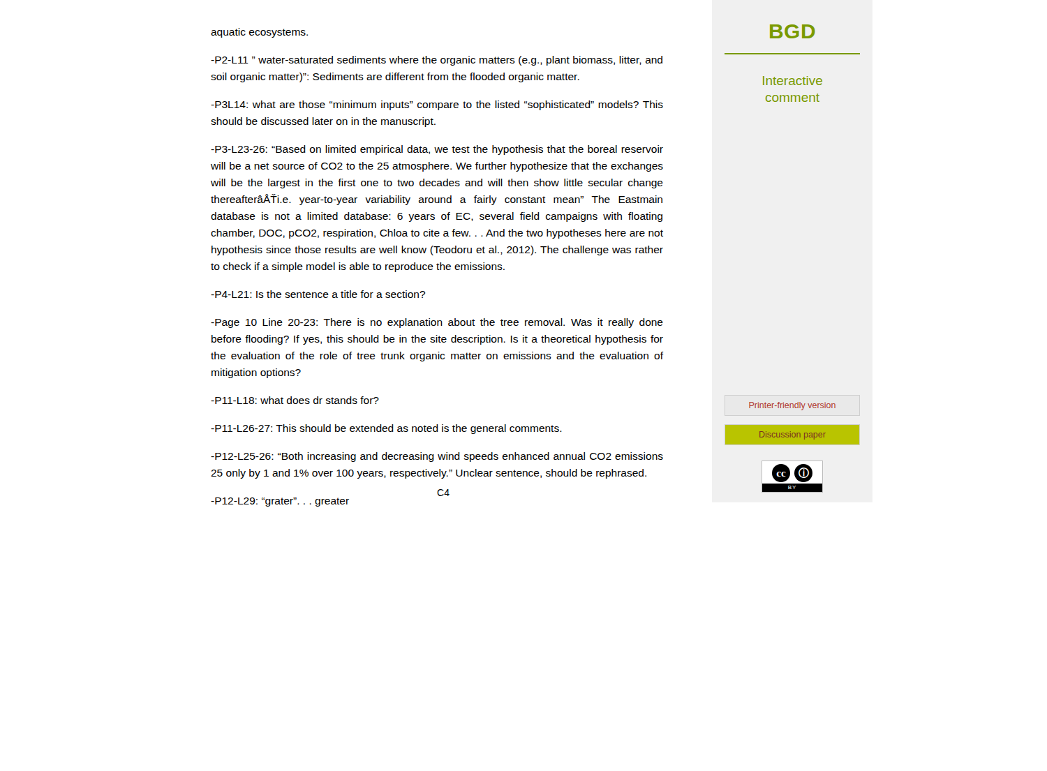BGD
Interactive
comment
Printer-friendly version Discussion paper
cc ⓘ
BY
aquatic ecosystems.
-P2-L11 ” water-saturated sediments where the organic matters (e.g., plant biomass, litter, and soil organic matter)”: Sediments are different from the flooded organic matter.
-P3L14: what are those “minimum inputs” compare to the listed “sophisticated” models? This should be discussed later on in the manuscript.
-P3-L23-26: “Based on limited empirical data, we test the hypothesis that the boreal reservoir will be a net source of CO2 to the 25 atmosphere. We further hypothesize that the exchanges will be the largest in the first one to two decades and will then show little secular change thereafterâÅŤi.e. year-to-year variability around a fairly constant mean” The Eastmain database is not a limited database: 6 years of EC, several field campaigns with floating chamber, DOC, pCO2, respiration, Chloa to cite a few. . . And the two hypotheses here are not hypothesis since those results are well know (Teodoru et al., 2012). The challenge was rather to check if a simple model is able to reproduce the emissions.
-P4-L21: Is the sentence a title for a section?
-Page 10 Line 20-23: There is no explanation about the tree removal. Was it really done before flooding? If yes, this should be in the site description. Is it a theoretical hypothesis for the evaluation of the role of tree trunk organic matter on emissions and the evaluation of mitigation options?
-P11-L18: what does dr stands for?
-P11-L26-27: This should be extended as noted is the general comments.
-P12-L25-26: “Both increasing and decreasing wind speeds enhanced annual CO2 emissions 25 only by 1 and 1% over 100 years, respectively.” Unclear sentence, should be rephrased.
-P12-L29: “grater”. . . greater
C4